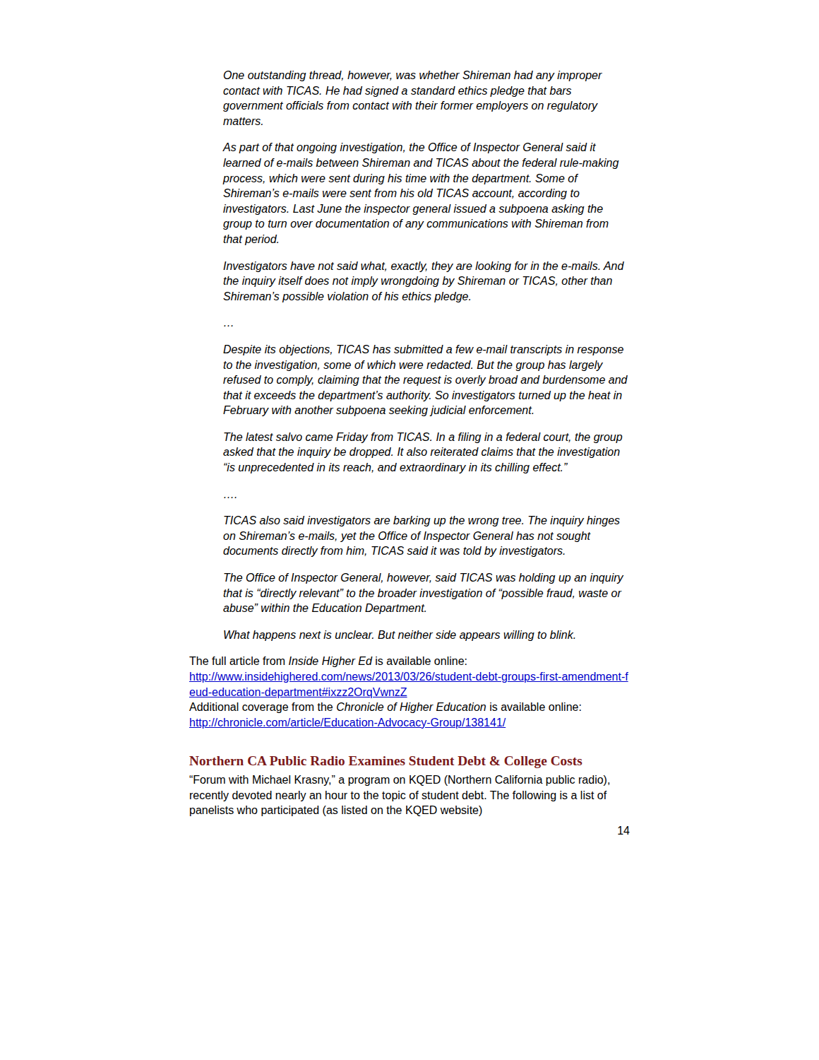One outstanding thread, however, was whether Shireman had any improper contact with TICAS. He had signed a standard ethics pledge that bars government officials from contact with their former employers on regulatory matters.
As part of that ongoing investigation, the Office of Inspector General said it learned of e-mails between Shireman and TICAS about the federal rule-making process, which were sent during his time with the department. Some of Shireman’s e-mails were sent from his old TICAS account, according to investigators. Last June the inspector general issued a subpoena asking the group to turn over documentation of any communications with Shireman from that period.
Investigators have not said what, exactly, they are looking for in the e-mails. And the inquiry itself does not imply wrongdoing by Shireman or TICAS, other than Shireman’s possible violation of his ethics pledge.
…
Despite its objections, TICAS has submitted a few e-mail transcripts in response to the investigation, some of which were redacted. But the group has largely refused to comply, claiming that the request is overly broad and burdensome and that it exceeds the department’s authority. So investigators turned up the heat in February with another subpoena seeking judicial enforcement.
The latest salvo came Friday from TICAS. In a filing in a federal court, the group asked that the inquiry be dropped. It also reiterated claims that the investigation “is unprecedented in its reach, and extraordinary in its chilling effect.”
….
TICAS also said investigators are barking up the wrong tree. The inquiry hinges on Shireman’s e-mails, yet the Office of Inspector General has not sought documents directly from him, TICAS said it was told by investigators.
The Office of Inspector General, however, said TICAS was holding up an inquiry that is “directly relevant” to the broader investigation of “possible fraud, waste or abuse” within the Education Department.
What happens next is unclear. But neither side appears willing to blink.
The full article from Inside Higher Ed is available online:
http://www.insidehighered.com/news/2013/03/26/student-debt-groups-first-amendment-feud-education-department#ixzz2OrqVwnzZ
Additional coverage from the Chronicle of Higher Education is available online:
http://chronicle.com/article/Education-Advocacy-Group/138141/
Northern CA Public Radio Examines Student Debt & College Costs
“Forum with Michael Krasny,” a program on KQED (Northern California public radio), recently devoted nearly an hour to the topic of student debt. The following is a list of panelists who participated (as listed on the KQED website)
14